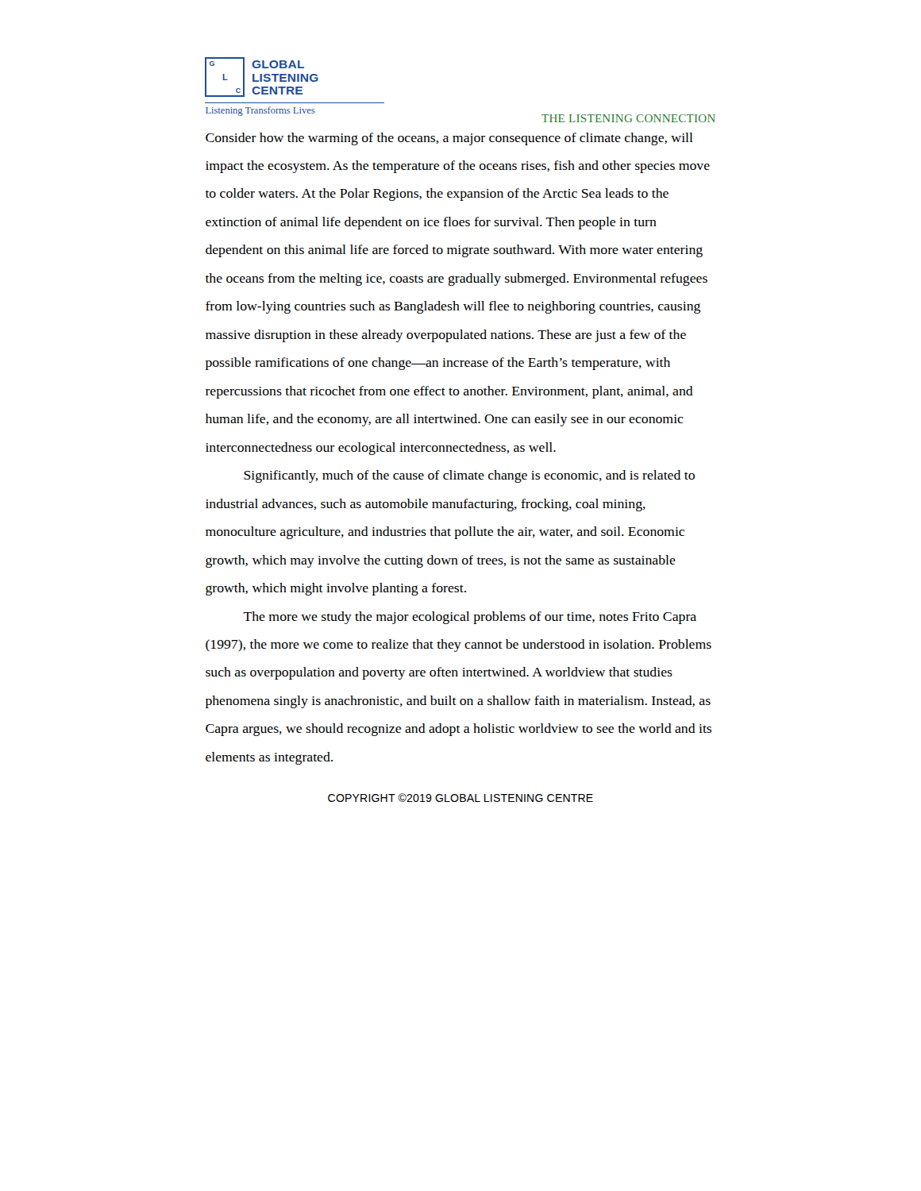L
GLOBAL
LISTENING
CENTRE
Listening Transforms Lives
THE LISTENING CONNECTION
Consider how the warming of the oceans, a major consequence of climate change, will impact the ecosystem. As the temperature of the oceans rises, fish and other species move to colder waters. At the Polar Regions, the expansion of the Arctic Sea leads to the extinction of animal life dependent on ice floes for survival. Then people in turn dependent on this animal life are forced to migrate southward. With more water entering the oceans from the melting ice, coasts are gradually submerged. Environmental refugees from low-lying countries such as Bangladesh will flee to neighboring countries, causing massive disruption in these already overpopulated nations. These are just a few of the possible ramifications of one change—an increase of the Earth’s temperature, with repercussions that ricochet from one effect to another. Environment, plant, animal, and human life, and the economy, are all intertwined. One can easily see in our economic interconnectedness our ecological interconnectedness, as well.
Significantly, much of the cause of climate change is economic, and is related to industrial advances, such as automobile manufacturing, frocking, coal mining, monoculture agriculture, and industries that pollute the air, water, and soil. Economic growth, which may involve the cutting down of trees, is not the same as sustainable growth, which might involve planting a forest.
The more we study the major ecological problems of our time, notes Frito Capra (1997), the more we come to realize that they cannot be understood in isolation. Problems such as overpopulation and poverty are often intertwined. A worldview that studies phenomena singly is anachronistic, and built on a shallow faith in materialism. Instead, as Capra argues, we should recognize and adopt a holistic worldview to see the world and its elements as integrated.
COPYRIGHT ©2019 GLOBAL LISTENING CENTRE